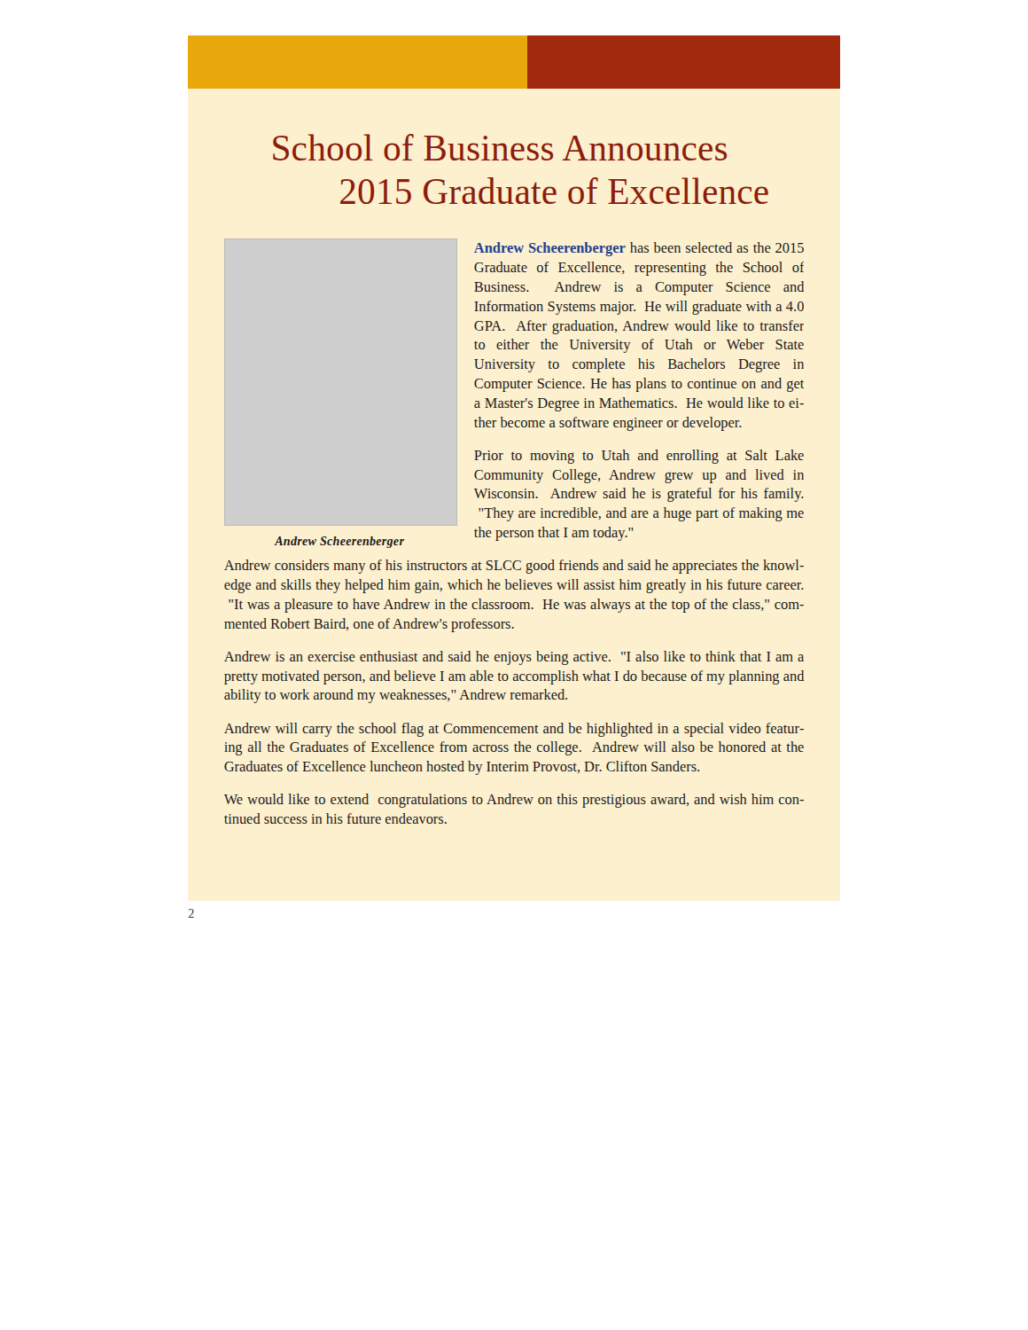School of Business Announces 2015 Graduate of Excellence
Andrew Scheerenberger
Andrew Scheerenberger has been selected as the 2015 Graduate of Excellence, representing the School of Business. Andrew is a Computer Science and Information Systems major. He will graduate with a 4.0 GPA. After graduation, Andrew would like to transfer to either the University of Utah or Weber State University to complete his Bachelors Degree in Computer Science. He has plans to continue on and get a Master's Degree in Mathematics. He would like to either become a software engineer or developer.
Prior to moving to Utah and enrolling at Salt Lake Community College, Andrew grew up and lived in Wisconsin. Andrew said he is grateful for his family. "They are incredible, and are a huge part of making me the person that I am today."
Andrew considers many of his instructors at SLCC good friends and said he appreciates the knowledge and skills they helped him gain, which he believes will assist him greatly in his future career. "It was a pleasure to have Andrew in the classroom. He was always at the top of the class," commented Robert Baird, one of Andrew's professors.
Andrew is an exercise enthusiast and said he enjoys being active. "I also like to think that I am a pretty motivated person, and believe I am able to accomplish what I do because of my planning and ability to work around my weaknesses," Andrew remarked.
Andrew will carry the school flag at Commencement and be highlighted in a special video featuring all the Graduates of Excellence from across the college. Andrew will also be honored at the Graduates of Excellence luncheon hosted by Interim Provost, Dr. Clifton Sanders.
We would like to extend congratulations to Andrew on this prestigious award, and wish him continued success in his future endeavors.
2